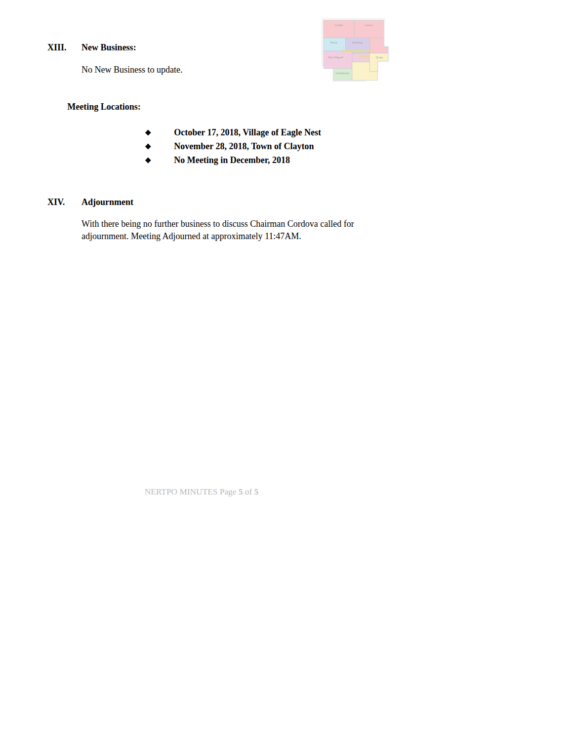Colfax Union Mora Harding San Miguel Quay Guadalupe NORTHEAST RPO
XIII. New Business:
No New Business to update.
Meeting Locations:
❖October 17, 2018, Village of Eagle Nest
❖November 28, 2018, Town of Clayton
❖No Meeting in December, 2018
XIV. Adjournment
With there being no further business to discuss Chairman Cordova called for adjournment. Meeting Adjourned at approximately 11:47AM.
NERTPO MINUTES Page 5 of 5